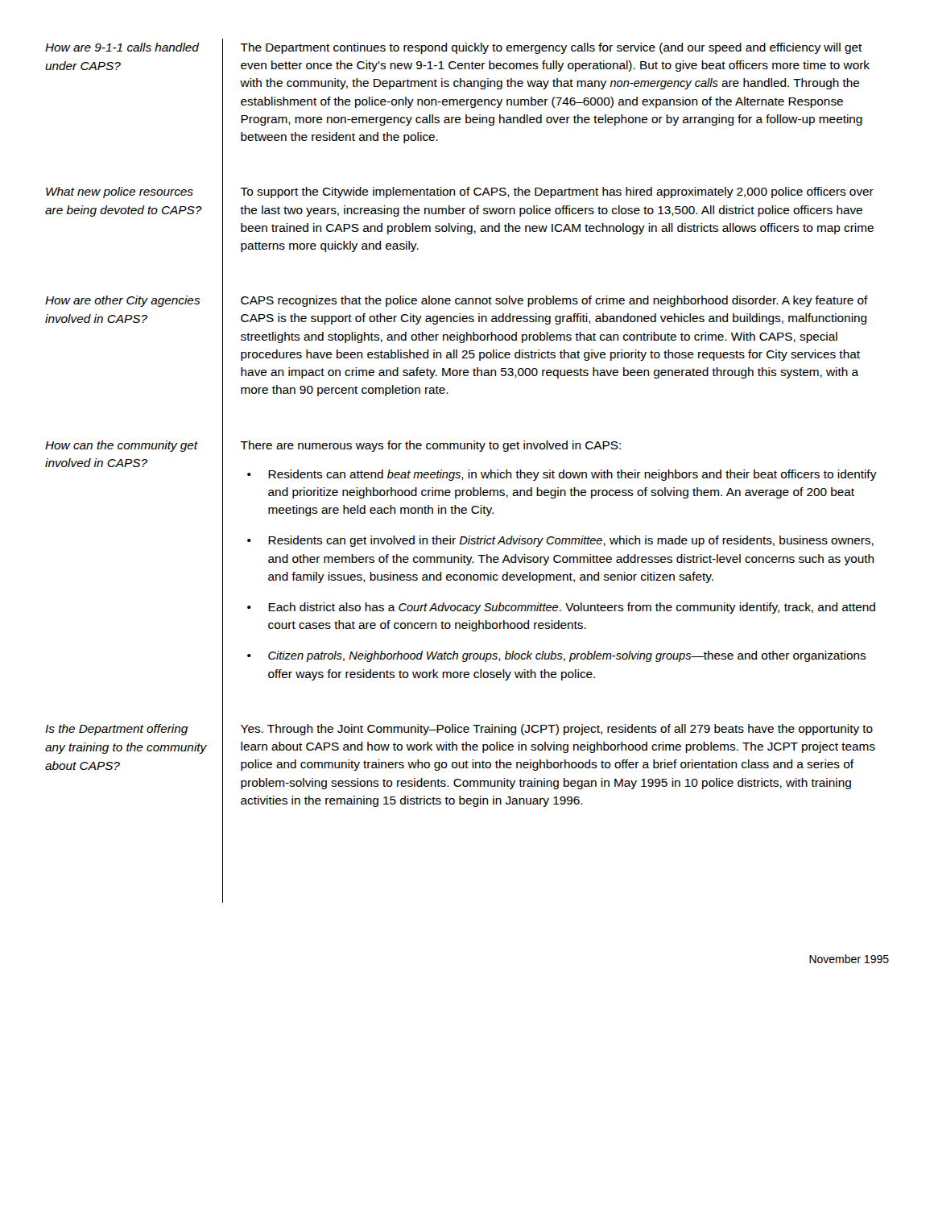How are 9-1-1 calls handled under CAPS?
The Department continues to respond quickly to emergency calls for service (and our speed and efficiency will get even better once the City's new 9-1-1 Center becomes fully operational). But to give beat officers more time to work with the community, the Department is changing the way that many non-emergency calls are handled. Through the establishment of the police-only non-emergency number (746–6000) and expansion of the Alternate Response Program, more non-emergency calls are being handled over the telephone or by arranging for a follow-up meeting between the resident and the police.
What new police resources are being devoted to CAPS?
To support the Citywide implementation of CAPS, the Department has hired approximately 2,000 police officers over the last two years, increasing the number of sworn police officers to close to 13,500. All district police officers have been trained in CAPS and problem solving, and the new ICAM technology in all districts allows officers to map crime patterns more quickly and easily.
How are other City agencies involved in CAPS?
CAPS recognizes that the police alone cannot solve problems of crime and neighborhood disorder. A key feature of CAPS is the support of other City agencies in addressing graffiti, abandoned vehicles and buildings, malfunctioning streetlights and stoplights, and other neighborhood problems that can contribute to crime. With CAPS, special procedures have been established in all 25 police districts that give priority to those requests for City services that have an impact on crime and safety. More than 53,000 requests have been generated through this system, with a more than 90 percent completion rate.
How can the community get involved in CAPS?
There are numerous ways for the community to get involved in CAPS:
Residents can attend beat meetings, in which they sit down with their neighbors and their beat officers to identify and prioritize neighborhood crime problems, and begin the process of solving them. An average of 200 beat meetings are held each month in the City.
Residents can get involved in their District Advisory Committee, which is made up of residents, business owners, and other members of the community. The Advisory Committee addresses district-level concerns such as youth and family issues, business and economic development, and senior citizen safety.
Each district also has a Court Advocacy Subcommittee. Volunteers from the community identify, track, and attend court cases that are of concern to neighborhood residents.
Citizen patrols, Neighborhood Watch groups, block clubs, problem-solving groups—these and other organizations offer ways for residents to work more closely with the police.
Is the Department offering any training to the community about CAPS?
Yes. Through the Joint Community–Police Training (JCPT) project, residents of all 279 beats have the opportunity to learn about CAPS and how to work with the police in solving neighborhood crime problems. The JCPT project teams police and community trainers who go out into the neighborhoods to offer a brief orientation class and a series of problem-solving sessions to residents. Community training began in May 1995 in 10 police districts, with training activities in the remaining 15 districts to begin in January 1996.
November 1995